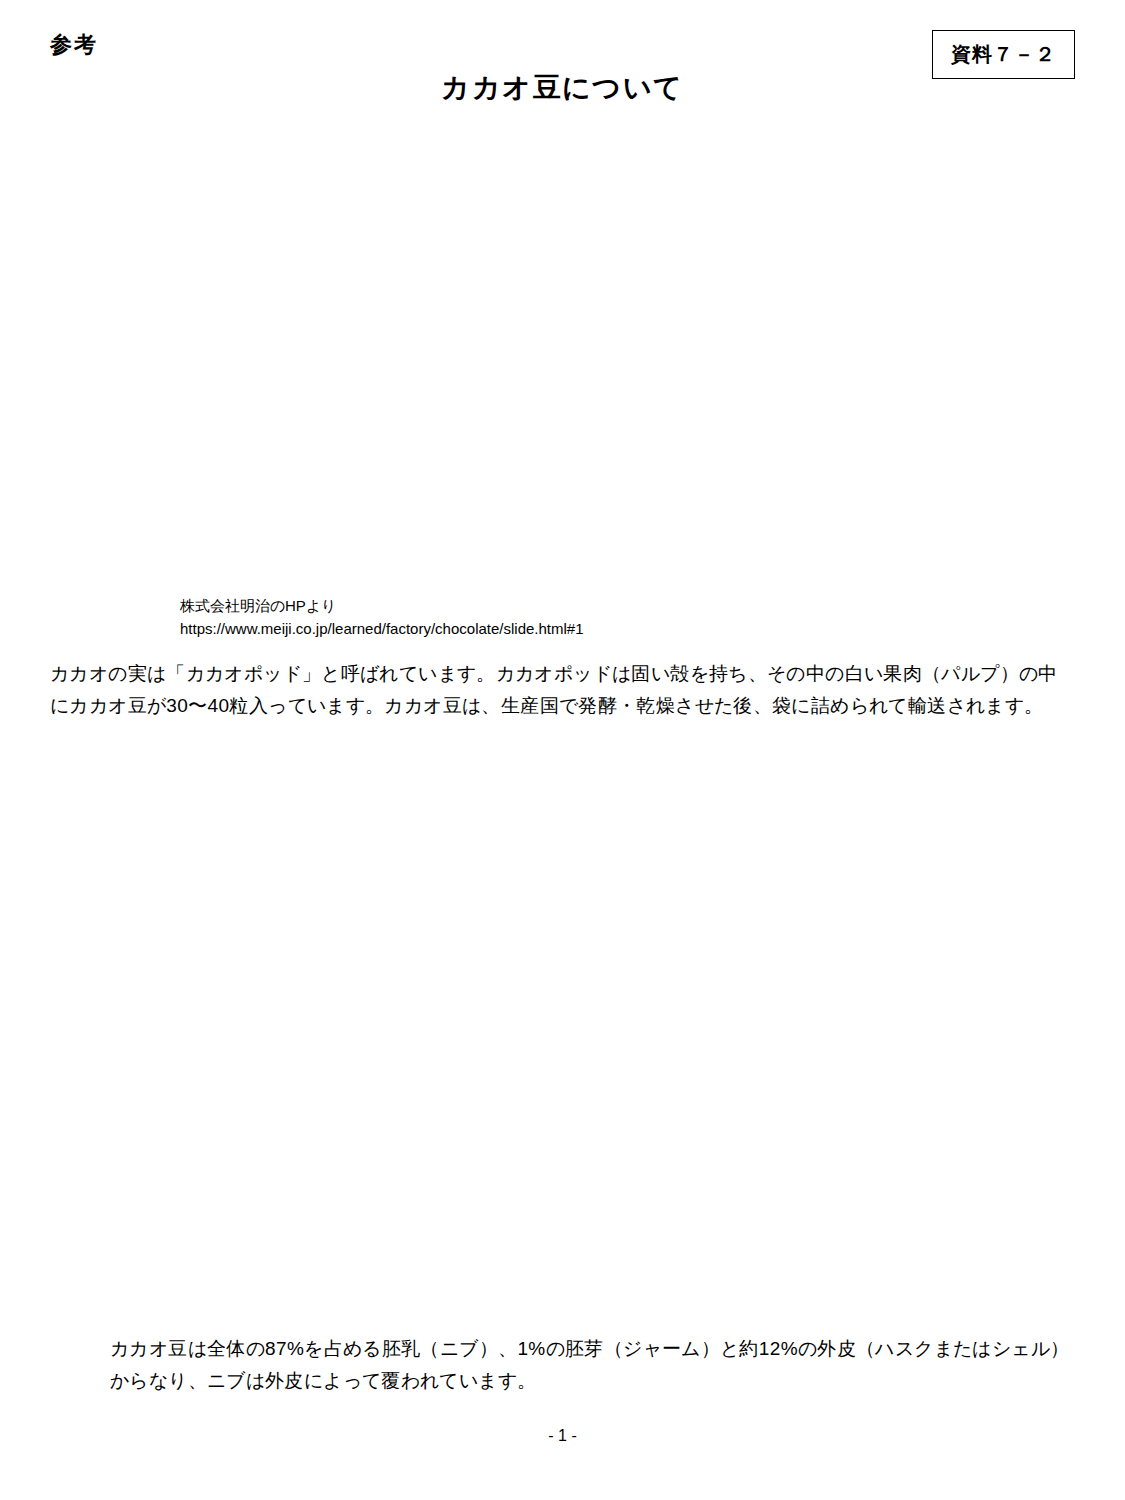参考
資料７－２
カカオ豆について
株式会社明治のHPより
https://www.meiji.co.jp/learned/factory/chocolate/slide.html#1
カカオの実は「カカオポッド」と呼ばれています。カカオポッドは固い殻を持ち、その中の白い果肉（パルプ）の中にカカオ豆が30〜40粒入っています。カカオ豆は、生産国で発酵・乾燥させた後、袋に詰められて輸送されます。
カカオ豆は全体の87%を占める胚乳（ニブ）、1%の胚芽（ジャーム）と約12%の外皮（ハスクまたはシェル）からなり、ニブは外皮によって覆われています。
- 1 -